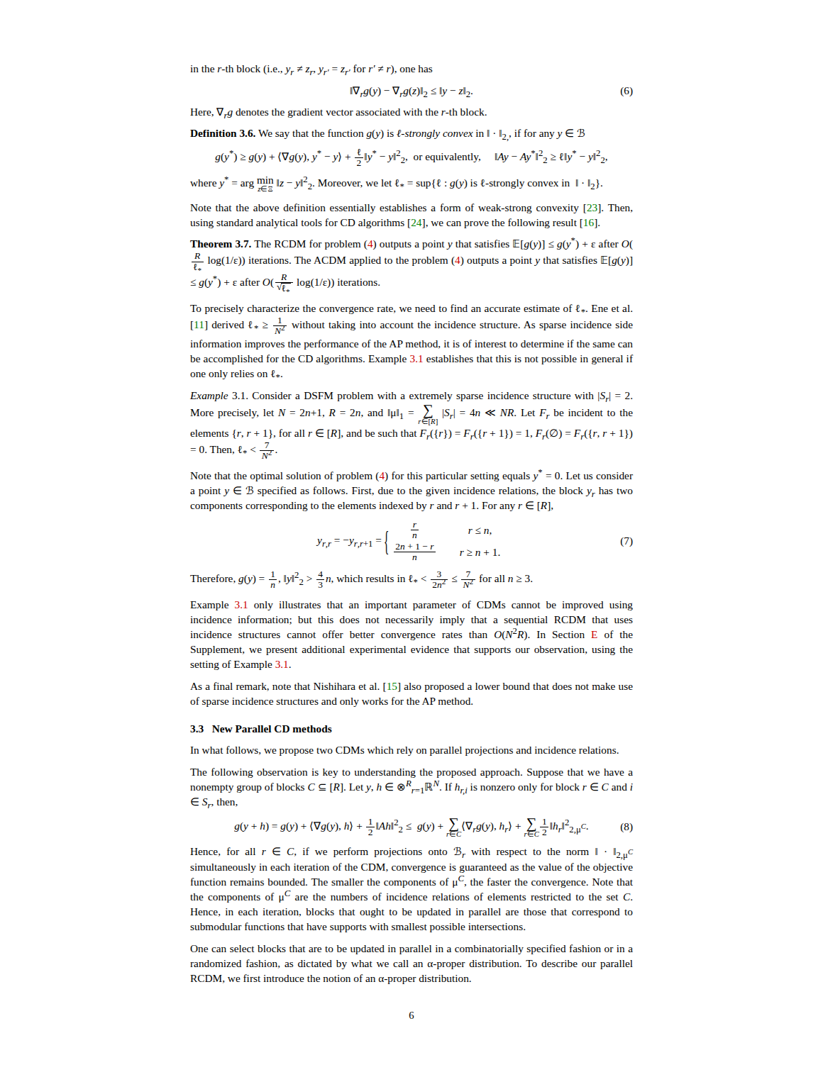in the r-th block (i.e., yr ≠ zr, yr′ = zr′ for r′ ≠ r), one has
‖∇rg(y) − ∇rg(z)‖2 ≤ ‖y − z‖2. (6)
Here, ∇rg denotes the gradient vector associated with the r-th block.
Definition 3.6. We say that the function g(y) is ℓ-strongly convex in ‖ · ‖2,, if for any y ∈ ℬ
g(y*) ≥ g(y) + ⟨∇g(y), y* − y⟩ + ℓ 2‖y* − y‖22, or equivalently, ‖Ay − Ay*‖22 ≥ ℓ‖y* − y‖22,
where y* = arg min z∈Ξ ‖z − y‖22. Moreover, we let ℓ* = sup{ℓ : g(y) is ℓ-strongly convex in ‖ · ‖2}.
Note that the above definition essentially establishes a form of weak-strong convexity [23]. Then, using standard analytical tools for CD algorithms [24], we can prove the following result [16].
Theorem 3.7. The RCDM for problem (4) outputs a point y that satisfies 𝔼[g(y)] ≤ g(y*) + ε after O(Rℓ* log(1/ε)) iterations. The ACDM applied to the problem (4) outputs a point y that satisfies 𝔼[g(y)] ≤ g(y*) + ε after O(Rℓ* log(1/ε)) iterations.
To precisely characterize the convergence rate, we need to find an accurate estimate of ℓ*. Ene et al. [11] derived ℓ* ≥ 1 N2 without taking into account the incidence structure. As sparse incidence side information improves the performance of the AP method, it is of interest to determine if the same can be accomplished for the CD algorithms. Example 3.1 establishes that this is not possible in general if one only relies on ℓ*.
Example 3.1. Consider a DSFM problem with a extremely sparse incidence structure with |Sr| = 2. More precisely, let N = 2n+1, R = 2n, and ‖μ‖1 = ∑r∈[R] |Sr| = 4n ≪ NR. Let Fr be incident to the elements {r, r + 1}, for all r ∈ [R], and be such that Fr({r}) = Fr({r + 1}) = 1, Fr(∅) = Fr({r, r + 1}) = 0. Then, ℓ* < 7 N2.
Note that the optimal solution of problem (4) for this particular setting equals y* = 0. Let us consider a point y ∈ ℬ specified as follows. First, due to the given incidence relations, the block yr has two components corresponding to the elements indexed by r and r + 1. For any r ∈ [R],
yr,r = −yr,r+1 =
| r n | r ≤ n , |
| 2 n + 1 − r n | r ≥ n + 1. |
(7)
Therefore, g(y) = 1 n, ‖y‖22 > 43 n, which results in ℓ* < 32n2 ≤ 7 N2 for all n ≥ 3.
Example 3.1 only illustrates that an important parameter of CDMs cannot be improved using incidence information; but this does not necessarily imply that a sequential RCDM that uses incidence structures cannot offer better convergence rates than O(N2R). In Section E of the Supplement, we present additional experimental evidence that supports our observation, using the setting of Example 3.1.
As a final remark, note that Nishihara et al. [15] also proposed a lower bound that does not make use of sparse incidence structures and only works for the AP method.
3.3 New Parallel CD methods
In what follows, we propose two CDMs which rely on parallel projections and incidence relations.
The following observation is key to understanding the proposed approach. Suppose that we have a nonempty group of blocks C ⊆ [R]. Let y, h ∈ ⊗Rr=1ℝN. If hr,i is nonzero only for block r ∈ C and i ∈ Sr, then,
g(y + h) = g(y) + ⟨∇g(y), h⟩ + 12‖Ah‖22 ≤ g(y) + ∑r∈C⟨∇rg(y), hr⟩ + ∑r∈C 12‖hr‖22,μC. (8)
Hence, for all r ∈ C, if we perform projections onto ℬr with respect to the norm ‖ · ‖2,μC simultaneously in each iteration of the CDM, convergence is guaranteed as the value of the objective function remains bounded. The smaller the components of μC, the faster the convergence. Note that the components of μC are the numbers of incidence relations of elements restricted to the set C. Hence, in each iteration, blocks that ought to be updated in parallel are those that correspond to submodular functions that have supports with smallest possible intersections.
One can select blocks that are to be updated in parallel in a combinatorially specified fashion or in a randomized fashion, as dictated by what we call an α-proper distribution. To describe our parallel RCDM, we first introduce the notion of an α-proper distribution.
6